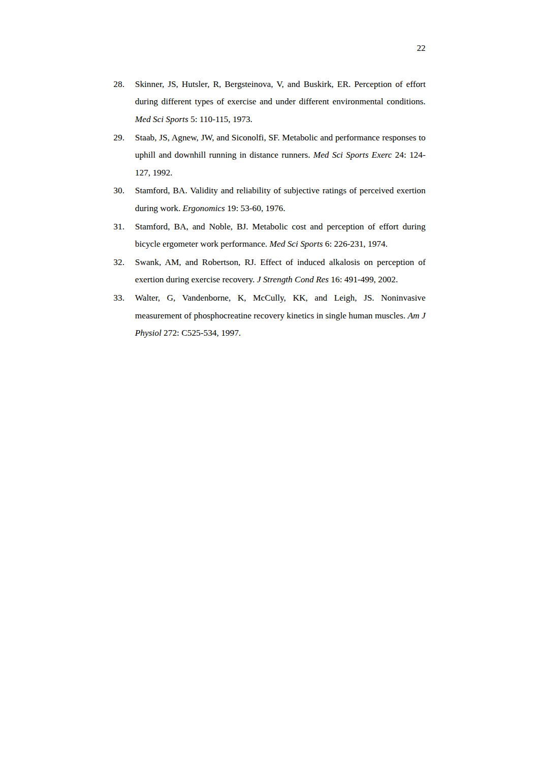22
28. Skinner, JS, Hutsler, R, Bergsteinova, V, and Buskirk, ER. Perception of effort during different types of exercise and under different environmental conditions. Med Sci Sports 5: 110-115, 1973.
29. Staab, JS, Agnew, JW, and Siconolfi, SF. Metabolic and performance responses to uphill and downhill running in distance runners. Med Sci Sports Exerc 24: 124-127, 1992.
30. Stamford, BA. Validity and reliability of subjective ratings of perceived exertion during work. Ergonomics 19: 53-60, 1976.
31. Stamford, BA, and Noble, BJ. Metabolic cost and perception of effort during bicycle ergometer work performance. Med Sci Sports 6: 226-231, 1974.
32. Swank, AM, and Robertson, RJ. Effect of induced alkalosis on perception of exertion during exercise recovery. J Strength Cond Res 16: 491-499, 2002.
33. Walter, G, Vandenborne, K, McCully, KK, and Leigh, JS. Noninvasive measurement of phosphocreatine recovery kinetics in single human muscles. Am J Physiol 272: C525-534, 1997.